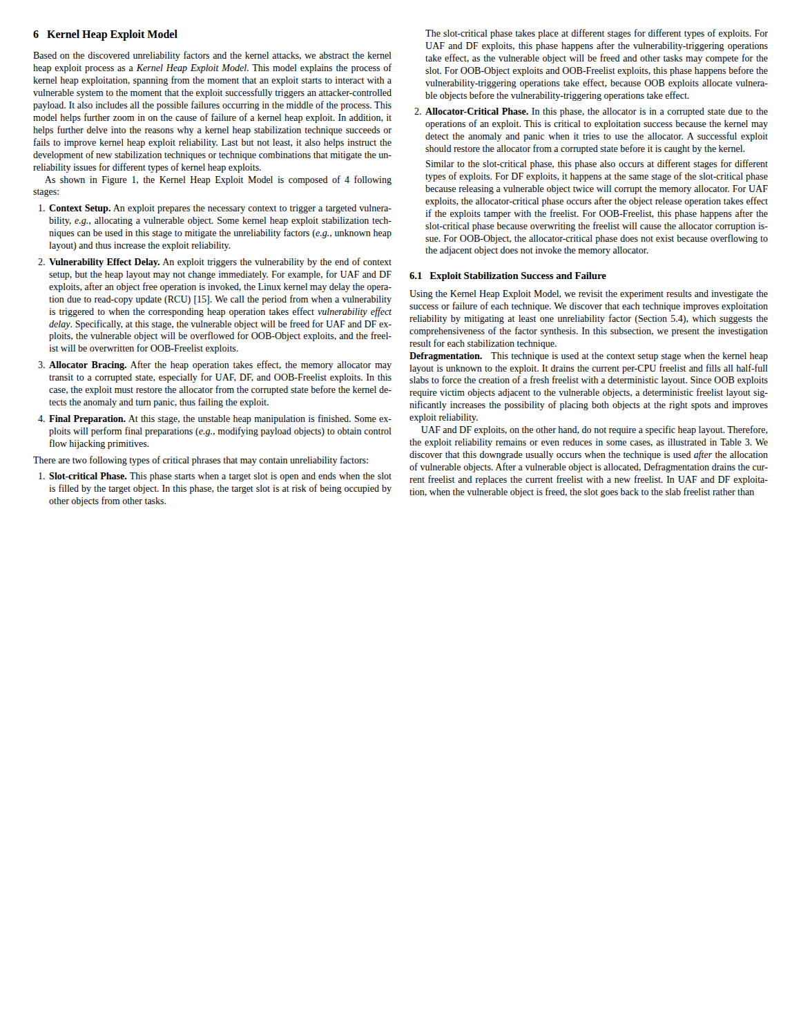6 Kernel Heap Exploit Model
Based on the discovered unreliability factors and the kernel attacks, we abstract the kernel heap exploit process as a Kernel Heap Exploit Model. This model explains the process of kernel heap exploitation, spanning from the moment that an exploit starts to interact with a vulnerable system to the moment that the exploit successfully triggers an attacker-controlled payload. It also includes all the possible failures occurring in the middle of the process. This model helps further zoom in on the cause of failure of a kernel heap exploit. In addition, it helps further delve into the reasons why a kernel heap stabilization technique succeeds or fails to improve kernel heap exploit reliability. Last but not least, it also helps instruct the development of new stabilization techniques or technique combinations that mitigate the unreliability issues for different types of kernel heap exploits.
As shown in Figure 1, the Kernel Heap Exploit Model is composed of 4 following stages:
Context Setup. An exploit prepares the necessary context to trigger a targeted vulnerability, e.g., allocating a vulnerable object. Some kernel heap exploit stabilization techniques can be used in this stage to mitigate the unreliability factors (e.g., unknown heap layout) and thus increase the exploit reliability.
Vulnerability Effect Delay. An exploit triggers the vulnerability by the end of context setup, but the heap layout may not change immediately. For example, for UAF and DF exploits, after an object free operation is invoked, the Linux kernel may delay the operation due to read-copy update (RCU) [15]. We call the period from when a vulnerability is triggered to when the corresponding heap operation takes effect vulnerability effect delay. Specifically, at this stage, the vulnerable object will be freed for UAF and DF exploits, the vulnerable object will be overflowed for OOB-Object exploits, and the freelist will be overwritten for OOB-Freelist exploits.
Allocator Bracing. After the heap operation takes effect, the memory allocator may transit to a corrupted state, especially for UAF, DF, and OOB-Freelist exploits. In this case, the exploit must restore the allocator from the corrupted state before the kernel detects the anomaly and turn panic, thus failing the exploit.
Final Preparation. At this stage, the unstable heap manipulation is finished. Some exploits will perform final preparations (e.g., modifying payload objects) to obtain control flow hijacking primitives.
There are two following types of critical phrases that may contain unreliability factors:
Slot-critical Phase. This phase starts when a target slot is open and ends when the slot is filled by the target object. In this phase, the target slot is at risk of being occupied by other objects from other tasks.
The slot-critical phase takes place at different stages for different types of exploits. For UAF and DF exploits, this phase happens after the vulnerability-triggering operations take effect, as the vulnerable object will be freed and other tasks may compete for the slot. For OOB-Object exploits and OOB-Freelist exploits, this phase happens before the vulnerability-triggering operations take effect, because OOB exploits allocate vulnerable objects before the vulnerability-triggering operations take effect.
Allocator-Critical Phase. In this phase, the allocator is in a corrupted state due to the operations of an exploit. This is critical to exploitation success because the kernel may detect the anomaly and panic when it tries to use the allocator. A successful exploit should restore the allocator from a corrupted state before it is caught by the kernel.
Similar to the slot-critical phase, this phase also occurs at different stages for different types of exploits. For DF exploits, it happens at the same stage of the slot-critical phase because releasing a vulnerable object twice will corrupt the memory allocator. For UAF exploits, the allocator-critical phase occurs after the object release operation takes effect if the exploits tamper with the freelist. For OOB-Freelist, this phase happens after the slot-critical phase because overwriting the freelist will cause the allocator corruption issue. For OOB-Object, the allocator-critical phase does not exist because overflowing to the adjacent object does not invoke the memory allocator.
6.1 Exploit Stabilization Success and Failure
Using the Kernel Heap Exploit Model, we revisit the experiment results and investigate the success or failure of each technique. We discover that each technique improves exploitation reliability by mitigating at least one unreliability factor (Section 5.4), which suggests the comprehensiveness of the factor synthesis. In this subsection, we present the investigation result for each stabilization technique.
Defragmentation. This technique is used at the context setup stage when the kernel heap layout is unknown to the exploit. It drains the current per-CPU freelist and fills all half-full slabs to force the creation of a fresh freelist with a deterministic layout. Since OOB exploits require victim objects adjacent to the vulnerable objects, a deterministic freelist layout significantly increases the possibility of placing both objects at the right spots and improves exploit reliability.
UAF and DF exploits, on the other hand, do not require a specific heap layout. Therefore, the exploit reliability remains or even reduces in some cases, as illustrated in Table 3. We discover that this downgrade usually occurs when the technique is used after the allocation of vulnerable objects. After a vulnerable object is allocated, Defragmentation drains the current freelist and replaces the current freelist with a new freelist. In UAF and DF exploitation, when the vulnerable object is freed, the slot goes back to the slab freelist rather than